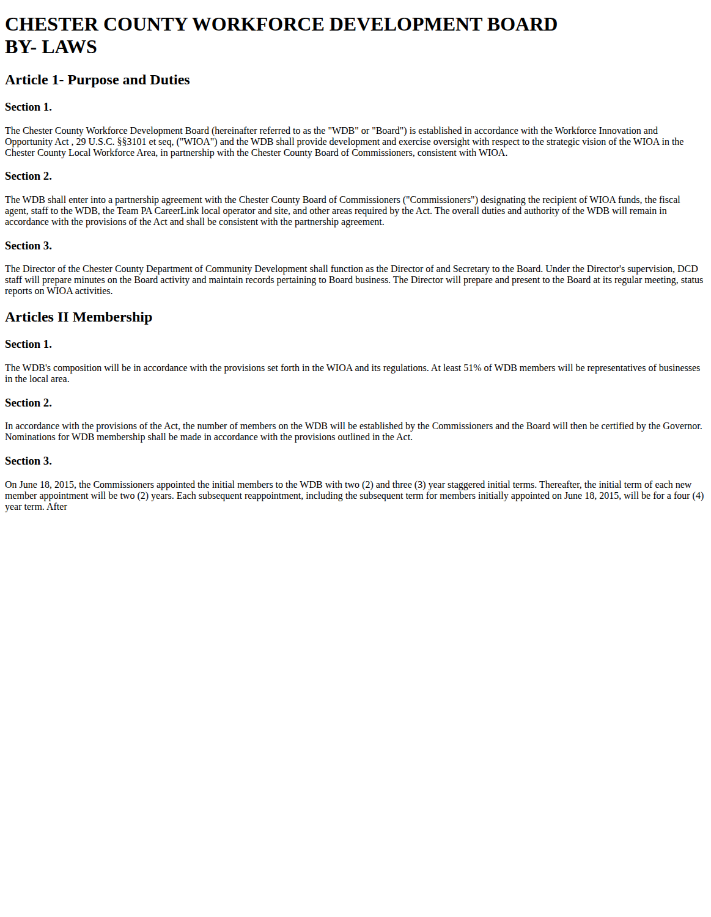CHESTER COUNTY WORKFORCE DEVELOPMENT BOARD
BY- LAWS
Article 1- Purpose and Duties
Section 1.
The Chester County Workforce Development Board (hereinafter referred to as the "WDB" or "Board") is established in accordance with the Workforce Innovation and Opportunity Act , 29 U.S.C. §§3101 et seq, ("WIOA") and the WDB shall provide development and exercise oversight with respect to the strategic vision of the WIOA in the Chester County Local Workforce Area, in partnership with the Chester County Board of Commissioners, consistent with WIOA.
Section 2.
The WDB shall enter into a partnership agreement with the Chester County Board of Commissioners ("Commissioners") designating the recipient of WIOA funds, the fiscal agent, staff to the WDB, the Team PA CareerLink local operator and site, and other areas required by the Act. The overall duties and authority of the WDB will remain in accordance with the provisions of the Act and shall be consistent with the partnership agreement.
Section 3.
The Director of the Chester County Department of Community Development shall function as the Director of and Secretary to the Board. Under the Director's supervision, DCD staff will prepare minutes on the Board activity and maintain records pertaining to Board business. The Director will prepare and present to the Board at its regular meeting, status reports on WIOA activities.
Articles II Membership
Section 1.
The WDB's composition will be in accordance with the provisions set forth in the WIOA and its regulations. At least 51% of WDB members will be representatives of businesses in the local area.
Section 2.
In accordance with the provisions of the Act, the number of members on the WDB will be established by the Commissioners and the Board will then be certified by the Governor. Nominations for WDB membership shall be made in accordance with the provisions outlined in the Act.
Section 3.
On June 18, 2015, the Commissioners appointed the initial members to the WDB with two (2) and three (3) year staggered initial terms. Thereafter, the initial term of each new member appointment will be two (2) years. Each subsequent reappointment, including the subsequent term for members initially appointed on June 18, 2015, will be for a four (4) year term. After